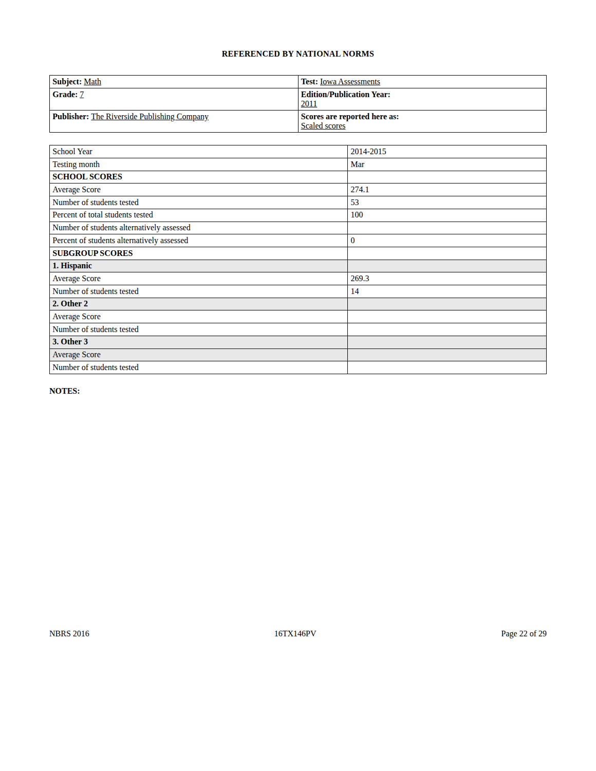REFERENCED BY NATIONAL NORMS
| Subject: Math | Test: Iowa Assessments |
| Grade: 7 | Edition/Publication Year: 2011 |
| Publisher: The Riverside Publishing Company | Scores are reported here as: Scaled scores |
| School Year | 2014-2015 |
| Testing month | Mar |
| SCHOOL SCORES | |
| Average Score | 274.1 |
| Number of students tested | 53 |
| Percent of total students tested | 100 |
| Number of students alternatively assessed | |
| Percent of students alternatively assessed | 0 |
| SUBGROUP SCORES | |
| 1. Hispanic | |
| Average Score | 269.3 |
| Number of students tested | 14 |
| 2. Other 2 | |
| Average Score | |
| Number of students tested | |
| 3. Other 3 | |
| Average Score | |
| Number of students tested | |
NOTES:
NBRS 2016 16TX146PV Page 22 of 29